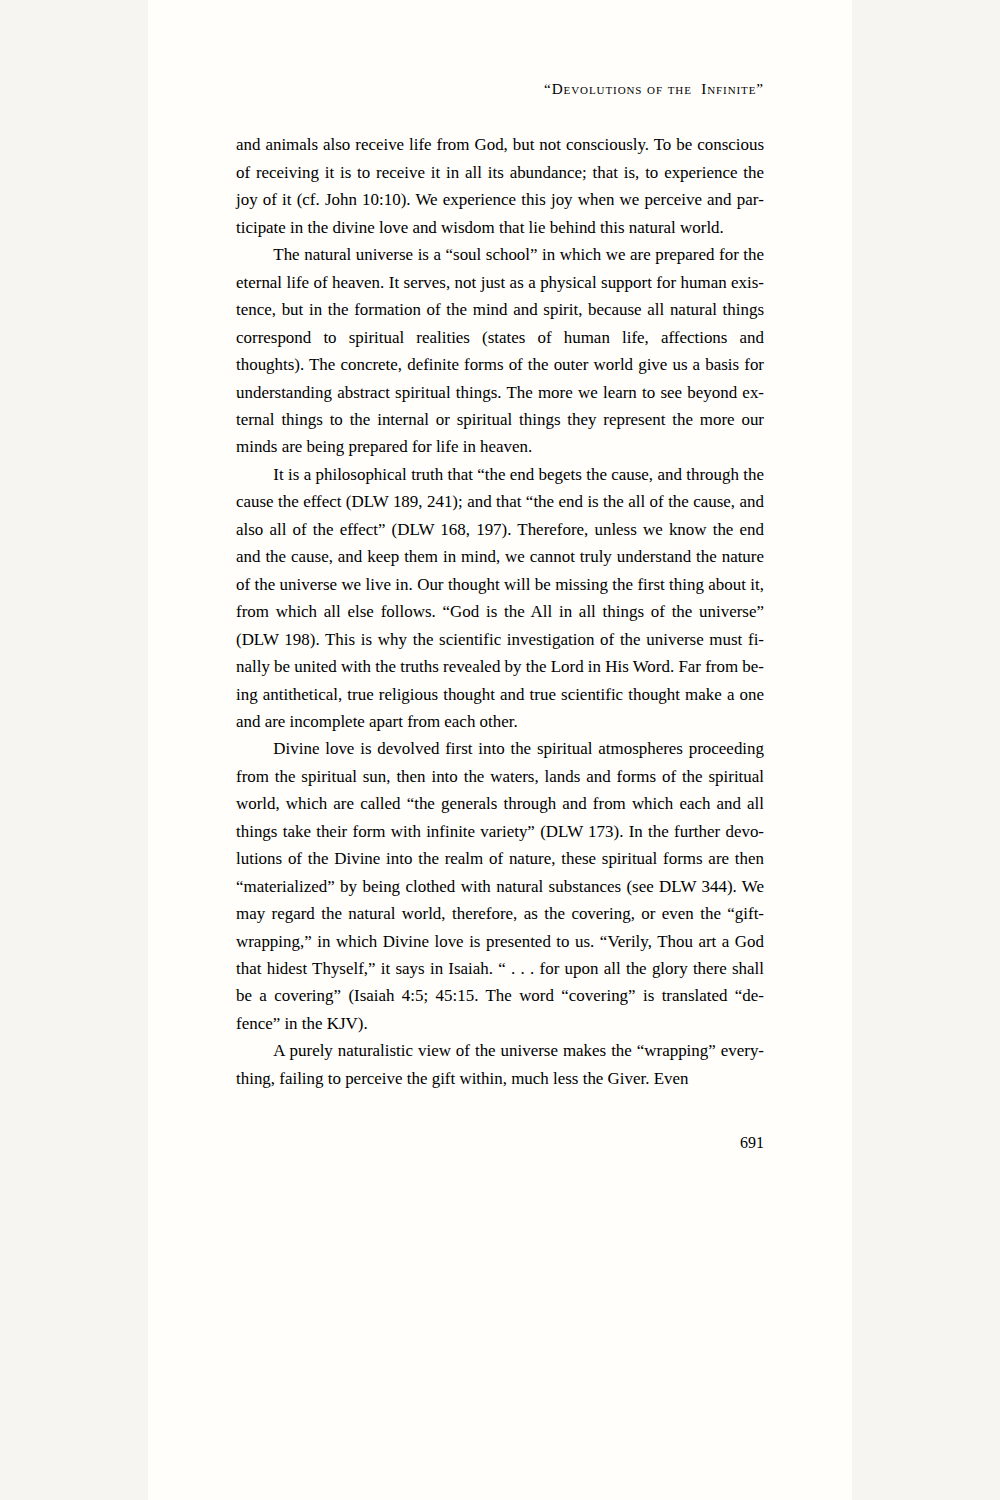“Devolutions of the Infinite”
and animals also receive life from God, but not consciously. To be conscious of receiving it is to receive it in all its abundance; that is, to experience the joy of it (cf. John 10:10). We experience this joy when we perceive and participate in the divine love and wisdom that lie behind this natural world.
The natural universe is a “soul school” in which we are prepared for the eternal life of heaven. It serves, not just as a physical support for human existence, but in the formation of the mind and spirit, because all natural things correspond to spiritual realities (states of human life, affections and thoughts). The concrete, definite forms of the outer world give us a basis for understanding abstract spiritual things. The more we learn to see beyond external things to the internal or spiritual things they represent the more our minds are being prepared for life in heaven.
It is a philosophical truth that “the end begets the cause, and through the cause the effect (DLW 189, 241); and that “the end is the all of the cause, and also all of the effect” (DLW 168, 197). Therefore, unless we know the end and the cause, and keep them in mind, we cannot truly understand the nature of the universe we live in. Our thought will be missing the first thing about it, from which all else follows. “God is the All in all things of the universe” (DLW 198). This is why the scientific investigation of the universe must finally be united with the truths revealed by the Lord in His Word. Far from being antithetical, true religious thought and true scientific thought make a one and are incomplete apart from each other.
Divine love is devolved first into the spiritual atmospheres proceeding from the spiritual sun, then into the waters, lands and forms of the spiritual world, which are called “the generals through and from which each and all things take their form with infinite variety” (DLW 173). In the further devolutions of the Divine into the realm of nature, these spiritual forms are then “materialized” by being clothed with natural substances (see DLW 344). We may regard the natural world, therefore, as the covering, or even the “gift-wrapping,” in which Divine love is presented to us. “Verily, Thou art a God that hidest Thyself,” it says in Isaiah. “ . . . for upon all the glory there shall be a covering” (Isaiah 4:5; 45:15. The word “covering” is translated “defence” in the KJV).
A purely naturalistic view of the universe makes the “wrapping” everything, failing to perceive the gift within, much less the Giver. Even
691